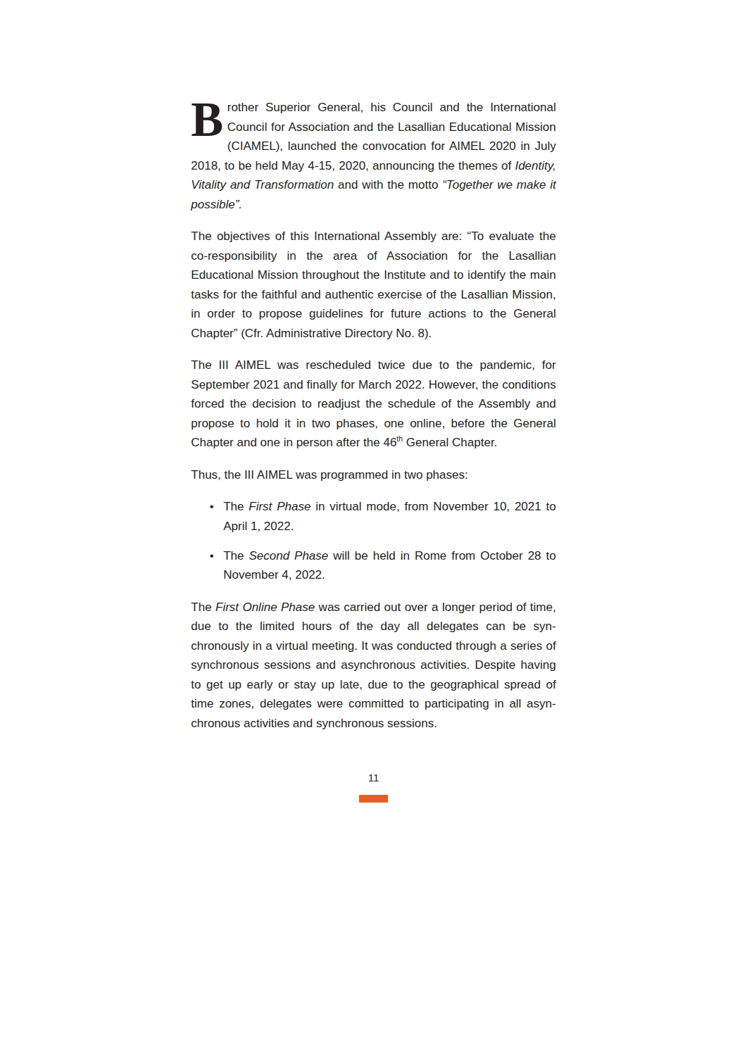Brother Superior General, his Council and the International Council for Association and the Lasallian Educational Mission (CIAMEL), launched the convocation for AIMEL 2020 in July 2018, to be held May 4-15, 2020, announcing the themes of Identity, Vitality and Transformation and with the motto “Together we make it possible”.
The objectives of this International Assembly are: “To evaluate the co-responsibility in the area of Association for the Lasallian Educational Mission throughout the Institute and to identify the main tasks for the faithful and authentic exercise of the Lasallian Mission, in order to propose guidelines for future actions to the General Chapter” (Cfr. Administrative Directory No. 8).
The III AIMEL was rescheduled twice due to the pandemic, for September 2021 and finally for March 2022. However, the conditions forced the decision to readjust the schedule of the Assembly and propose to hold it in two phases, one online, before the General Chapter and one in person after the 46th General Chapter.
Thus, the III AIMEL was programmed in two phases:
The First Phase in virtual mode, from November 10, 2021 to April 1, 2022.
The Second Phase will be held in Rome from October 28 to November 4, 2022.
The First Online Phase was carried out over a longer period of time, due to the limited hours of the day all delegates can be synchronously in a virtual meeting. It was conducted through a series of synchronous sessions and asynchronous activities. Despite having to get up early or stay up late, due to the geographical spread of time zones, delegates were committed to participating in all asynchronous activities and synchronous sessions.
11